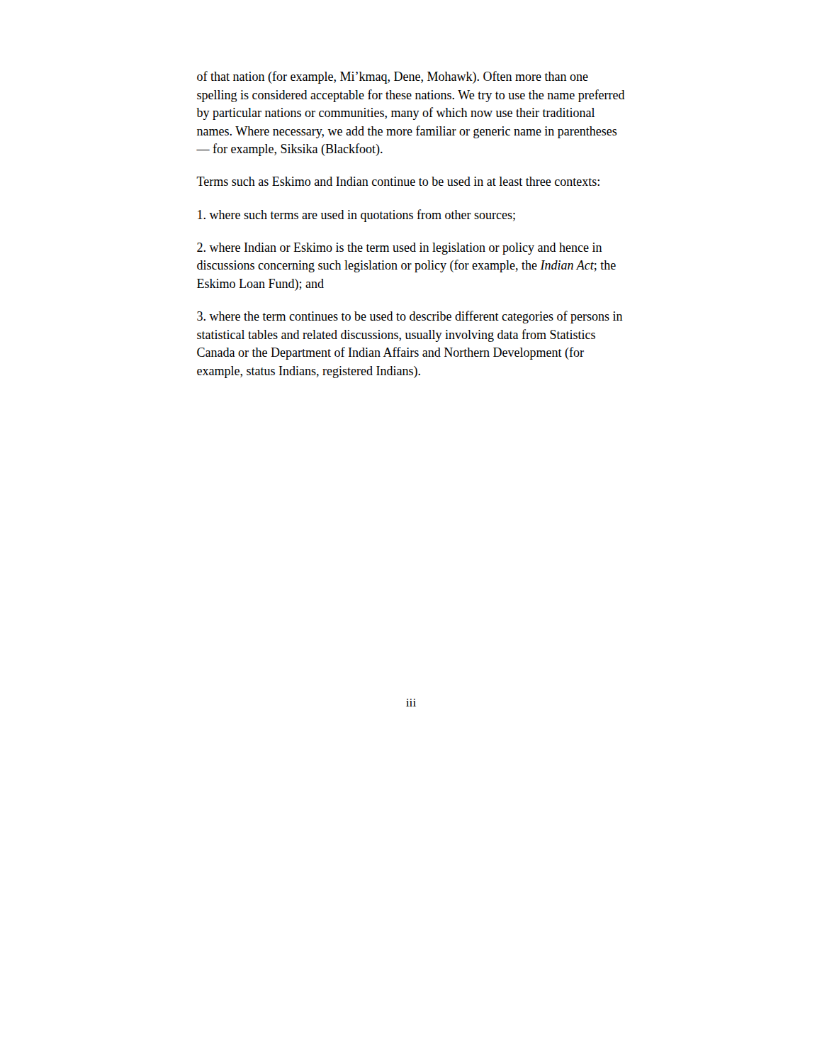of that nation (for example, Mi’kmaq, Dene, Mohawk). Often more than one spelling is considered acceptable for these nations. We try to use the name preferred by particular nations or communities, many of which now use their traditional names. Where necessary, we add the more familiar or generic name in parentheses — for example, Siksika (Blackfoot).
Terms such as Eskimo and Indian continue to be used in at least three contexts:
1. where such terms are used in quotations from other sources;
2. where Indian or Eskimo is the term used in legislation or policy and hence in discussions concerning such legislation or policy (for example, the Indian Act; the Eskimo Loan Fund); and
3. where the term continues to be used to describe different categories of persons in statistical tables and related discussions, usually involving data from Statistics Canada or the Department of Indian Affairs and Northern Development (for example, status Indians, registered Indians).
iii